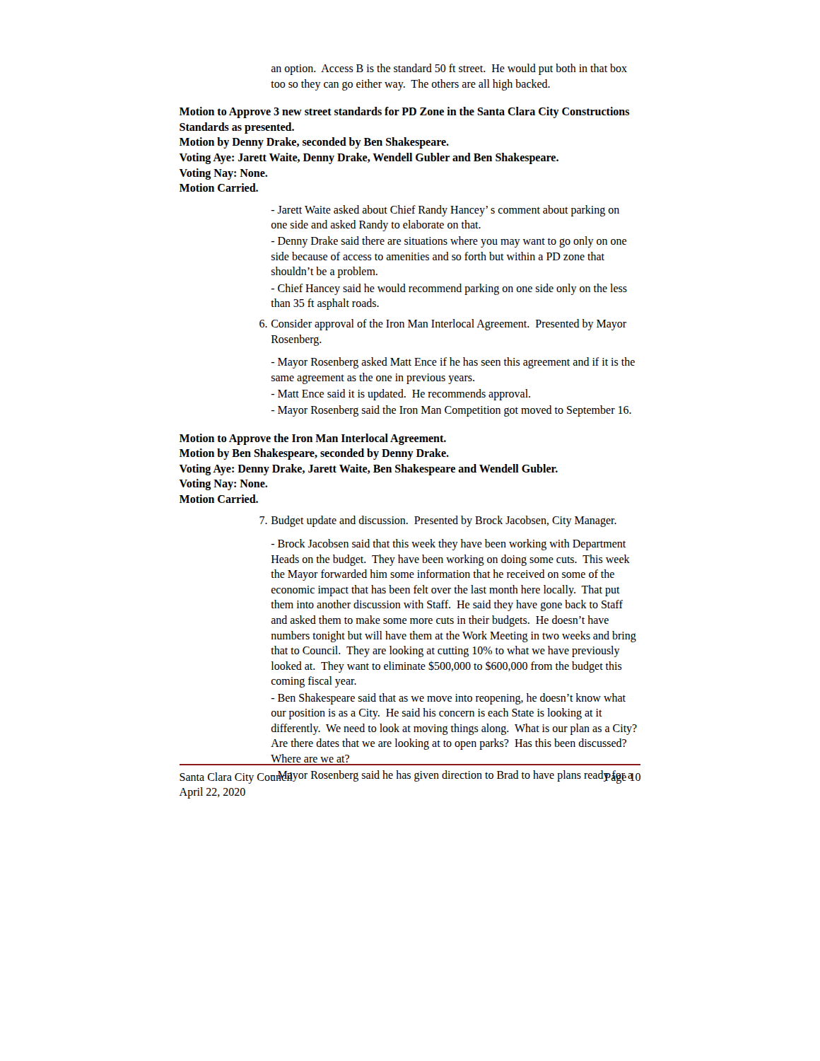an option. Access B is the standard 50 ft street. He would put both in that box too so they can go either way. The others are all high backed.
Motion to Approve 3 new street standards for PD Zone in the Santa Clara City Constructions Standards as presented.
Motion by Denny Drake, seconded by Ben Shakespeare.
Voting Aye: Jarett Waite, Denny Drake, Wendell Gubler and Ben Shakespeare.
Voting Nay: None.
Motion Carried.
- Jarett Waite asked about Chief Randy Hancey’ s comment about parking on one side and asked Randy to elaborate on that.
- Denny Drake said there are situations where you may want to go only on one side because of access to amenities and so forth but within a PD zone that shouldn’t be a problem.
- Chief Hancey said he would recommend parking on one side only on the less than 35 ft asphalt roads.
6. Consider approval of the Iron Man Interlocal Agreement. Presented by Mayor Rosenberg.
- Mayor Rosenberg asked Matt Ence if he has seen this agreement and if it is the same agreement as the one in previous years.
- Matt Ence said it is updated. He recommends approval.
- Mayor Rosenberg said the Iron Man Competition got moved to September 16.
Motion to Approve the Iron Man Interlocal Agreement.
Motion by Ben Shakespeare, seconded by Denny Drake.
Voting Aye: Denny Drake, Jarett Waite, Ben Shakespeare and Wendell Gubler.
Voting Nay: None.
Motion Carried.
7. Budget update and discussion. Presented by Brock Jacobsen, City Manager.
- Brock Jacobsen said that this week they have been working with Department Heads on the budget. They have been working on doing some cuts. This week the Mayor forwarded him some information that he received on some of the economic impact that has been felt over the last month here locally. That put them into another discussion with Staff. He said they have gone back to Staff and asked them to make some more cuts in their budgets. He doesn’t have numbers tonight but will have them at the Work Meeting in two weeks and bring that to Council. They are looking at cutting 10% to what we have previously looked at. They want to eliminate $500,000 to $600,000 from the budget this coming fiscal year.
- Ben Shakespeare said that as we move into reopening, he doesn’t know what our position is as a City. He said his concern is each State is looking at it differently. We need to look at moving things along. What is our plan as a City? Are there dates that we are looking at to open parks? Has this been discussed? Where are we at?
- Mayor Rosenberg said he has given direction to Brad to have plans ready for a
Santa Clara City Council
Page 10
April 22, 2020